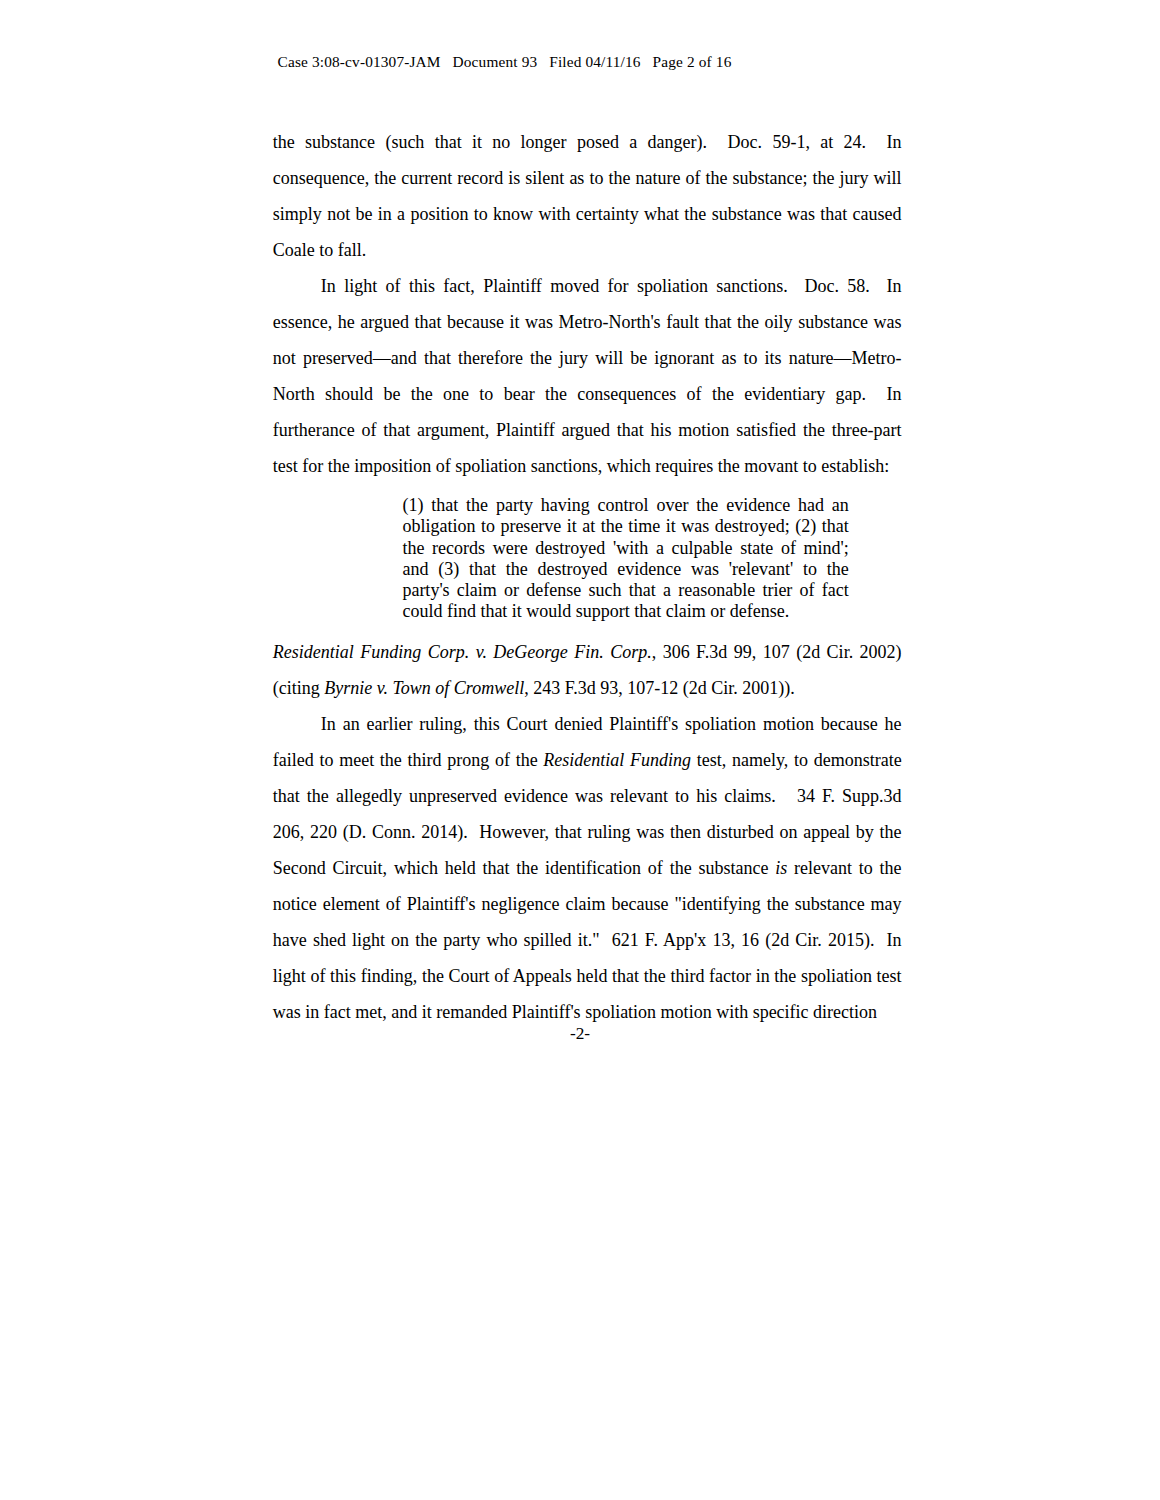Case 3:08-cv-01307-JAM Document 93 Filed 04/11/16 Page 2 of 16
the substance (such that it no longer posed a danger). Doc. 59-1, at 24. In consequence, the current record is silent as to the nature of the substance; the jury will simply not be in a position to know with certainty what the substance was that caused Coale to fall.
In light of this fact, Plaintiff moved for spoliation sanctions. Doc. 58. In essence, he argued that because it was Metro-North's fault that the oily substance was not preserved—and that therefore the jury will be ignorant as to its nature—Metro-North should be the one to bear the consequences of the evidentiary gap. In furtherance of that argument, Plaintiff argued that his motion satisfied the three-part test for the imposition of spoliation sanctions, which requires the movant to establish:
(1) that the party having control over the evidence had an obligation to preserve it at the time it was destroyed; (2) that the records were destroyed 'with a culpable state of mind'; and (3) that the destroyed evidence was 'relevant' to the party's claim or defense such that a reasonable trier of fact could find that it would support that claim or defense.
Residential Funding Corp. v. DeGeorge Fin. Corp., 306 F.3d 99, 107 (2d Cir. 2002) (citing Byrnie v. Town of Cromwell, 243 F.3d 93, 107-12 (2d Cir. 2001)).
In an earlier ruling, this Court denied Plaintiff's spoliation motion because he failed to meet the third prong of the Residential Funding test, namely, to demonstrate that the allegedly unpreserved evidence was relevant to his claims. 34 F. Supp.3d 206, 220 (D. Conn. 2014). However, that ruling was then disturbed on appeal by the Second Circuit, which held that the identification of the substance is relevant to the notice element of Plaintiff's negligence claim because "identifying the substance may have shed light on the party who spilled it." 621 F. App'x 13, 16 (2d Cir. 2015). In light of this finding, the Court of Appeals held that the third factor in the spoliation test was in fact met, and it remanded Plaintiff's spoliation motion with specific direction
-2-